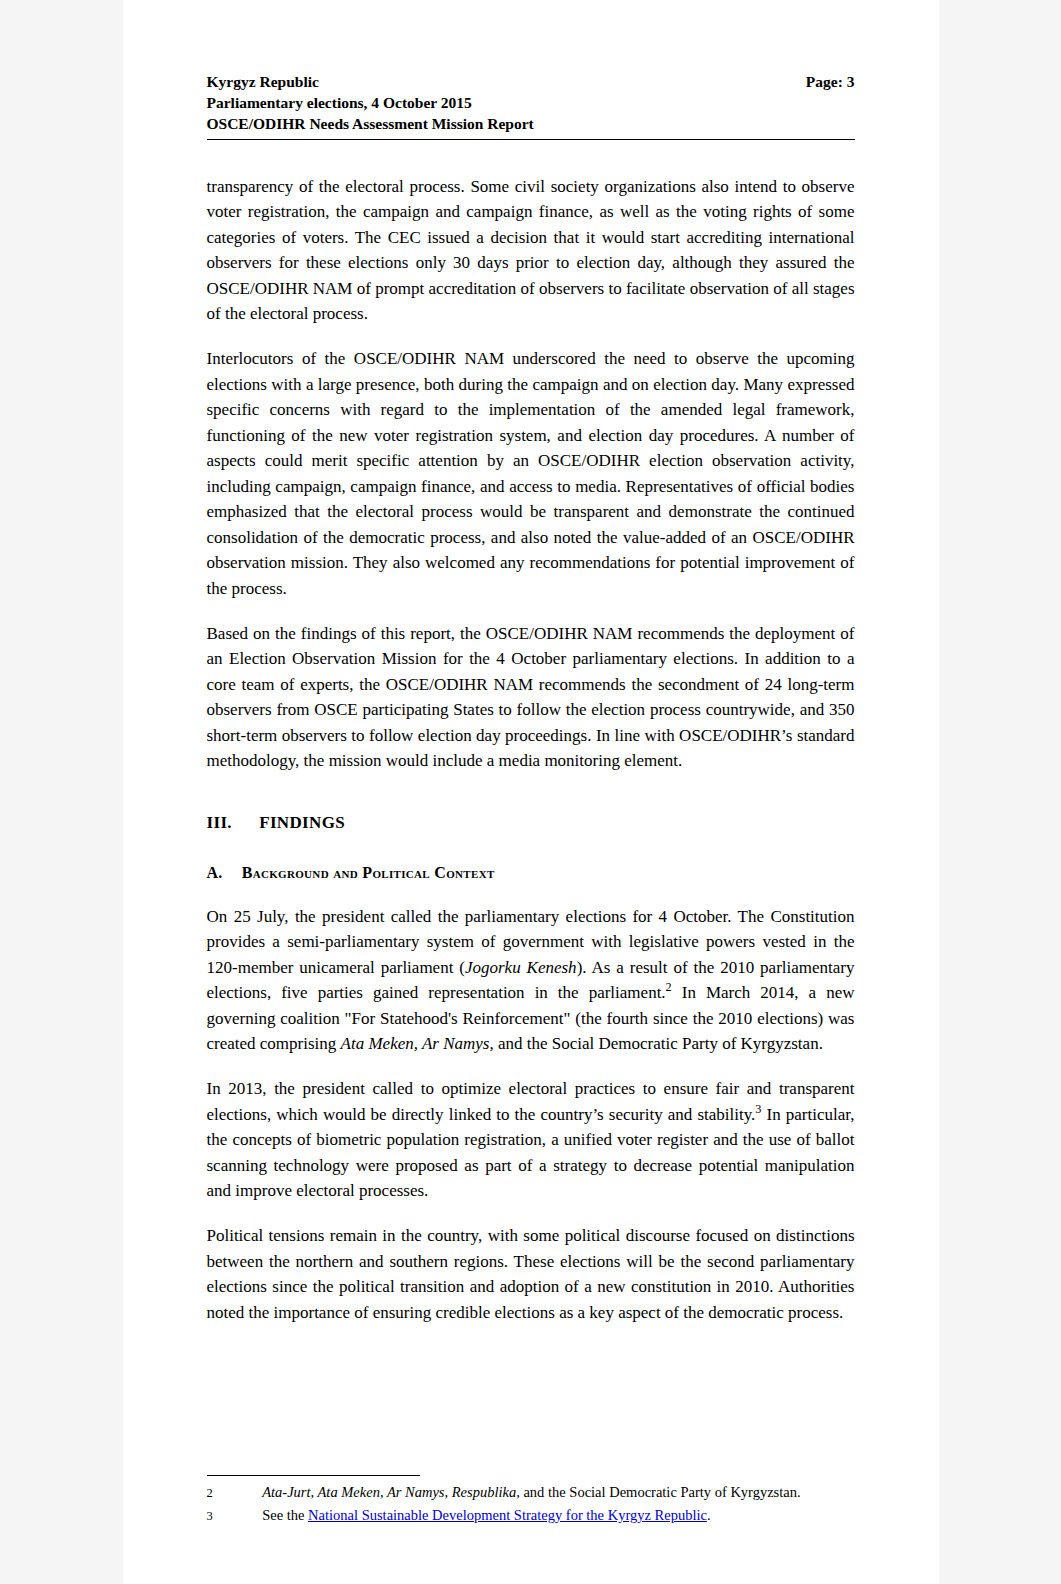Kyrgyz Republic
Parliamentary elections, 4 October 2015
OSCE/ODIHR Needs Assessment Mission Report
Page: 3
transparency of the electoral process. Some civil society organizations also intend to observe voter registration, the campaign and campaign finance, as well as the voting rights of some categories of voters. The CEC issued a decision that it would start accrediting international observers for these elections only 30 days prior to election day, although they assured the OSCE/ODIHR NAM of prompt accreditation of observers to facilitate observation of all stages of the electoral process.
Interlocutors of the OSCE/ODIHR NAM underscored the need to observe the upcoming elections with a large presence, both during the campaign and on election day. Many expressed specific concerns with regard to the implementation of the amended legal framework, functioning of the new voter registration system, and election day procedures. A number of aspects could merit specific attention by an OSCE/ODIHR election observation activity, including campaign, campaign finance, and access to media. Representatives of official bodies emphasized that the electoral process would be transparent and demonstrate the continued consolidation of the democratic process, and also noted the value-added of an OSCE/ODIHR observation mission. They also welcomed any recommendations for potential improvement of the process.
Based on the findings of this report, the OSCE/ODIHR NAM recommends the deployment of an Election Observation Mission for the 4 October parliamentary elections. In addition to a core team of experts, the OSCE/ODIHR NAM recommends the secondment of 24 long-term observers from OSCE participating States to follow the election process countrywide, and 350 short-term observers to follow election day proceedings. In line with OSCE/ODIHR’s standard methodology, the mission would include a media monitoring element.
III. FINDINGS
A. Background and Political Context
On 25 July, the president called the parliamentary elections for 4 October. The Constitution provides a semi-parliamentary system of government with legislative powers vested in the 120-member unicameral parliament (Jogorku Kenesh). As a result of the 2010 parliamentary elections, five parties gained representation in the parliament.2 In March 2014, a new governing coalition "For Statehood's Reinforcement" (the fourth since the 2010 elections) was created comprising Ata Meken, Ar Namys, and the Social Democratic Party of Kyrgyzstan.
In 2013, the president called to optimize electoral practices to ensure fair and transparent elections, which would be directly linked to the country’s security and stability.3 In particular, the concepts of biometric population registration, a unified voter register and the use of ballot scanning technology were proposed as part of a strategy to decrease potential manipulation and improve electoral processes.
Political tensions remain in the country, with some political discourse focused on distinctions between the northern and southern regions. These elections will be the second parliamentary elections since the political transition and adoption of a new constitution in 2010. Authorities noted the importance of ensuring credible elections as a key aspect of the democratic process.
| 2 | Ata-Jurt, Ata Meken, Ar Namys, Respublika, and the Social Democratic Party of Kyrgyzstan. |
| 3 | See the National Sustainable Development Strategy for the Kyrgyz Republic . |